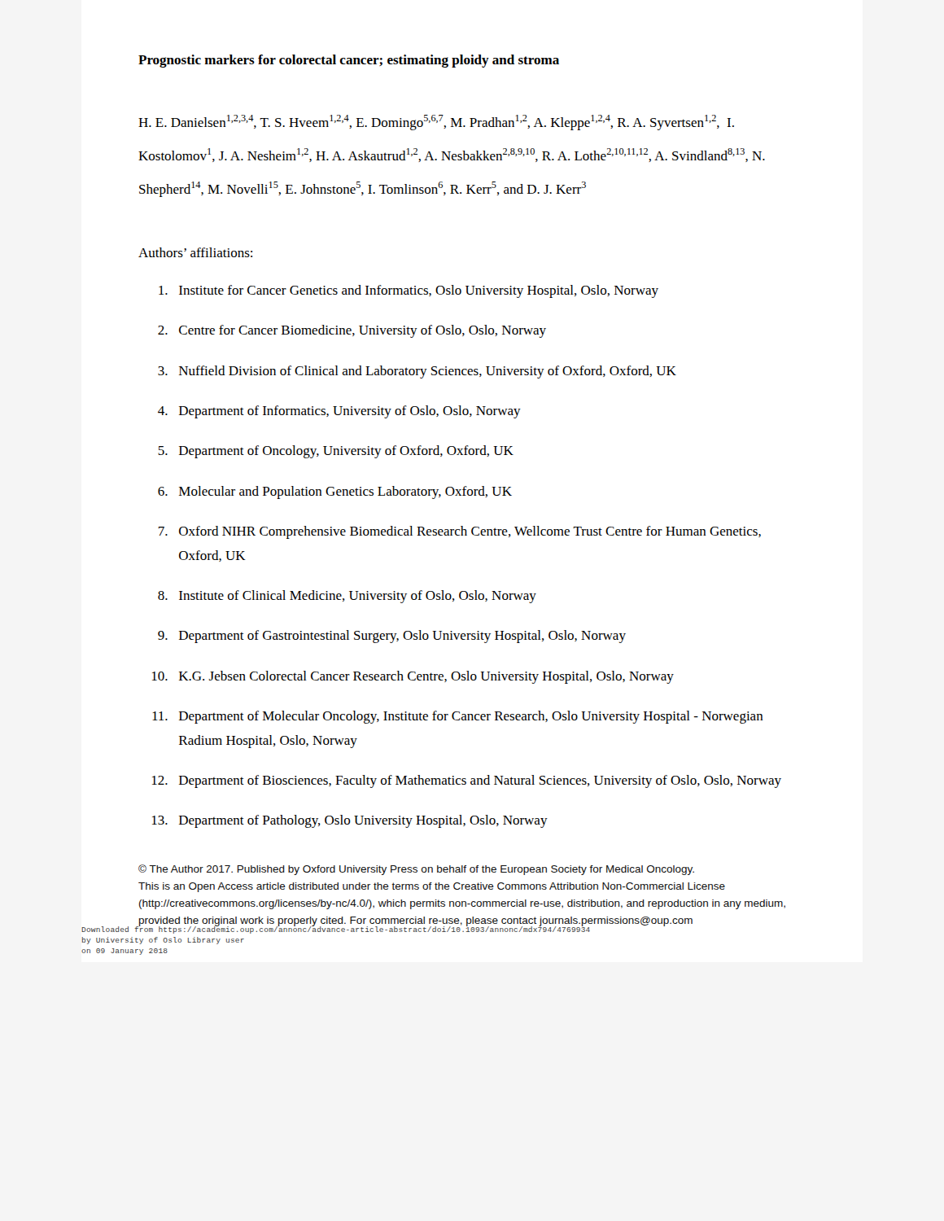Prognostic markers for colorectal cancer; estimating ploidy and stroma
H. E. Danielsen1,2,3,4, T. S. Hveem1,2,4, E. Domingo5,6,7, M. Pradhan1,2, A. Kleppe1,2,4, R. A. Syvertsen1,2, I. Kostolomov1, J. A. Nesheim1,2, H. A. Askautrud1,2, A. Nesbakken2,8,9,10, R. A. Lothe2,10,11,12, A. Svindland8,13, N. Shepherd14, M. Novelli15, E. Johnstone5, I. Tomlinson6, R. Kerr5, and D. J. Kerr3
Authors’ affiliations:
Institute for Cancer Genetics and Informatics, Oslo University Hospital, Oslo, Norway
Centre for Cancer Biomedicine, University of Oslo, Oslo, Norway
Nuffield Division of Clinical and Laboratory Sciences, University of Oxford, Oxford, UK
Department of Informatics, University of Oslo, Oslo, Norway
Department of Oncology, University of Oxford, Oxford, UK
Molecular and Population Genetics Laboratory, Oxford, UK
Oxford NIHR Comprehensive Biomedical Research Centre, Wellcome Trust Centre for Human Genetics, Oxford, UK
Institute of Clinical Medicine, University of Oslo, Oslo, Norway
Department of Gastrointestinal Surgery, Oslo University Hospital, Oslo, Norway
K.G. Jebsen Colorectal Cancer Research Centre, Oslo University Hospital, Oslo, Norway
Department of Molecular Oncology, Institute for Cancer Research, Oslo University Hospital - Norwegian Radium Hospital, Oslo, Norway
Department of Biosciences, Faculty of Mathematics and Natural Sciences, University of Oslo, Oslo, Norway
Department of Pathology, Oslo University Hospital, Oslo, Norway
© The Author 2017. Published by Oxford University Press on behalf of the European Society for Medical Oncology.
This is an Open Access article distributed under the terms of the Creative Commons Attribution Non-Commercial License (http://creativecommons.org/licenses/by-nc/4.0/), which permits non-commercial re-use, distribution, and reproduction in any medium, provided the original work is properly cited. For commercial re-use, please contact journals.permissions@oup.com
Downloaded from https://academic.oup.com/annonc/advance-article-abstract/doi/10.1093/annonc/mdx794/4769934 by University of Oslo Library user on 09 January 2018